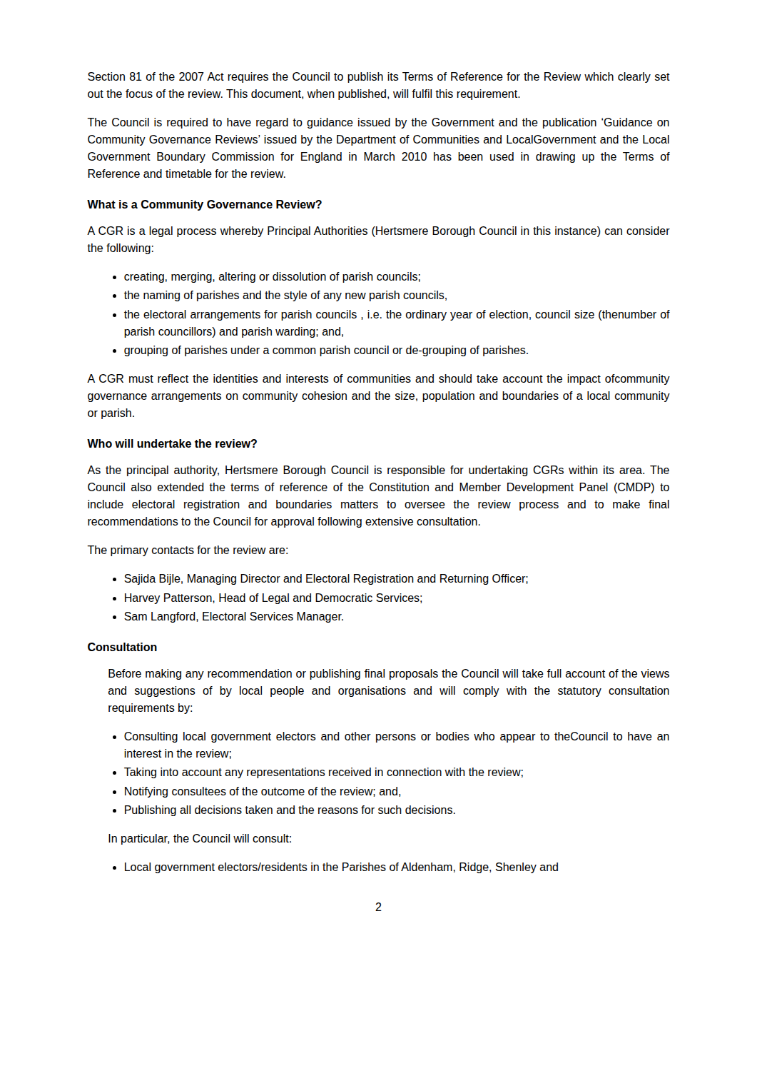Section 81 of the 2007 Act requires the Council to publish its Terms of Reference for the Review which clearly set out the focus of the review. This document, when published, will fulfil this requirement.
The Council is required to have regard to guidance issued by the Government and the publication ‘Guidance on Community Governance Reviews’ issued by the Department of Communities and LocalGovernment and the Local Government Boundary Commission for England in March 2010 has been used in drawing up the Terms of Reference and timetable for the review.
What is a Community Governance Review?
A CGR is a legal process whereby Principal Authorities (Hertsmere Borough Council in this instance) can consider the following:
creating, merging, altering or dissolution of parish councils;
the naming of parishes and the style of any new parish councils,
the electoral arrangements for parish councils , i.e. the ordinary year of election, council size (thenumber of parish councillors) and parish warding; and,
grouping of parishes under a common parish council or de-grouping of parishes.
A CGR must reflect the identities and interests of communities and should take account the impact ofcommunity governance arrangements on community cohesion and the size, population and boundaries of a local community or parish.
Who will undertake the review?
As the principal authority, Hertsmere Borough Council is responsible for undertaking CGRs within its area. The Council also extended the terms of reference of the Constitution and Member Development Panel (CMDP) to include electoral registration and boundaries matters to oversee the review process and to make final recommendations to the Council for approval following extensive consultation.
The primary contacts for the review are:
Sajida Bijle, Managing Director and Electoral Registration and Returning Officer;
Harvey Patterson, Head of Legal and Democratic Services;
Sam Langford, Electoral Services Manager.
Consultation
Before making any recommendation or publishing final proposals the Council will take full account of the views and suggestions of by local people and organisations and will comply with the statutory consultation requirements by:
Consulting local government electors and other persons or bodies who appear to theCouncil to have an interest in the review;
Taking into account any representations received in connection with the review;
Notifying consultees of the outcome of the review; and,
Publishing all decisions taken and the reasons for such decisions.
In particular, the Council will consult:
Local government electors/residents in the Parishes of Aldenham, Ridge, Shenley and
2